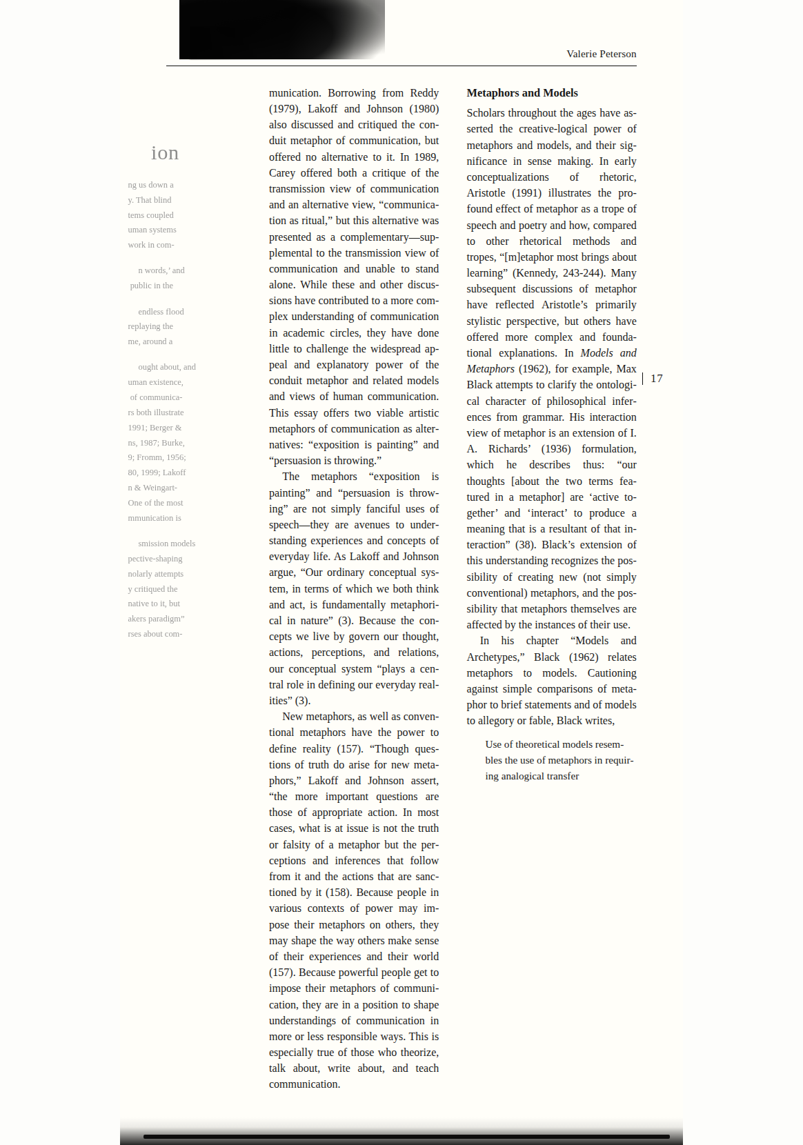Valerie Peterson
ion
ng us down a
y. That blind
tems coupled
uman systems
work in com-
n words,’ and
public in the
endless flood
replaying the
me, around a
ought about, and
uman existence,
of communica-
rs both illustrate
1991; Berger &
ns, 1987; Burke,
9; Fromm, 1956;
80, 1999; Lakoff
n & Weingart-
One of the most
mmunication is
smission models
pective-shaping
nolarly attempts
y critiqued the
native to it, but
akers paradigm”
rses about com-
munication. Borrowing from Reddy (1979), Lakoff and Johnson (1980) also discussed and critiqued the conduit metaphor of communication, but offered no alternative to it. In 1989, Carey offered both a critique of the transmission view of communication and an alternative view, “communication as ritual,” but this alternative was presented as a complementary—supplemental to the transmission view of communication and unable to stand alone. While these and other discussions have contributed to a more complex understanding of communication in academic circles, they have done little to challenge the widespread appeal and explanatory power of the conduit metaphor and related models and views of human communication. This essay offers two viable artistic metaphors of communication as alternatives: “exposition is painting” and “persuasion is throwing.”
The metaphors “exposition is painting” and “persuasion is throwing” are not simply fanciful uses of speech—they are avenues to understanding experiences and concepts of everyday life. As Lakoff and Johnson argue, “Our ordinary conceptual system, in terms of which we both think and act, is fundamentally metaphorical in nature” (3). Because the concepts we live by govern our thought, actions, perceptions, and relations, our conceptual system “plays a central role in defining our everyday realities” (3).
New metaphors, as well as conventional metaphors have the power to define reality (157). “Though questions of truth do arise for new metaphors,” Lakoff and Johnson assert, “the more important questions are those of appropriate action. In most cases, what is at issue is not the truth or falsity of a metaphor but the perceptions and inferences that follow from it and the actions that are sanctioned by it (158). Because people in various contexts of power may impose their metaphors on others, they may shape the way others make sense of their experiences and their world (157). Because powerful people get to impose their metaphors of communication, they are in a position to shape understandings of communication in more or less responsible ways. This is especially true of those who theorize, talk about, write about, and teach communication.
Metaphors and Models
Scholars throughout the ages have asserted the creative-logical power of metaphors and models, and their significance in sense making. In early conceptualizations of rhetoric, Aristotle (1991) illustrates the profound effect of metaphor as a trope of speech and poetry and how, compared to other rhetorical methods and tropes, “[m]etaphor most brings about learning” (Kennedy, 243-244). Many subsequent discussions of metaphor have reflected Aristotle’s primarily stylistic perspective, but others have offered more complex and foundational explanations. In Models and Metaphors (1962), for example, Max Black attempts to clarify the ontological character of philosophical inferences from grammar. His interaction view of metaphor is an extension of I. A. Richards’ (1936) formulation, which he describes thus: “our thoughts [about the two terms featured in a metaphor] are ‘active together’ and ‘interact’ to produce a meaning that is a resultant of that interaction” (38). Black’s extension of this understanding recognizes the possibility of creating new (not simply conventional) metaphors, and the possibility that metaphors themselves are affected by the instances of their use.
In his chapter “Models and Archetypes,” Black (1962) relates metaphors to models. Cautioning against simple comparisons of metaphor to brief statements and of models to allegory or fable, Black writes,
Use of theoretical models resembles the use of metaphors in requiring analogical transfer
17